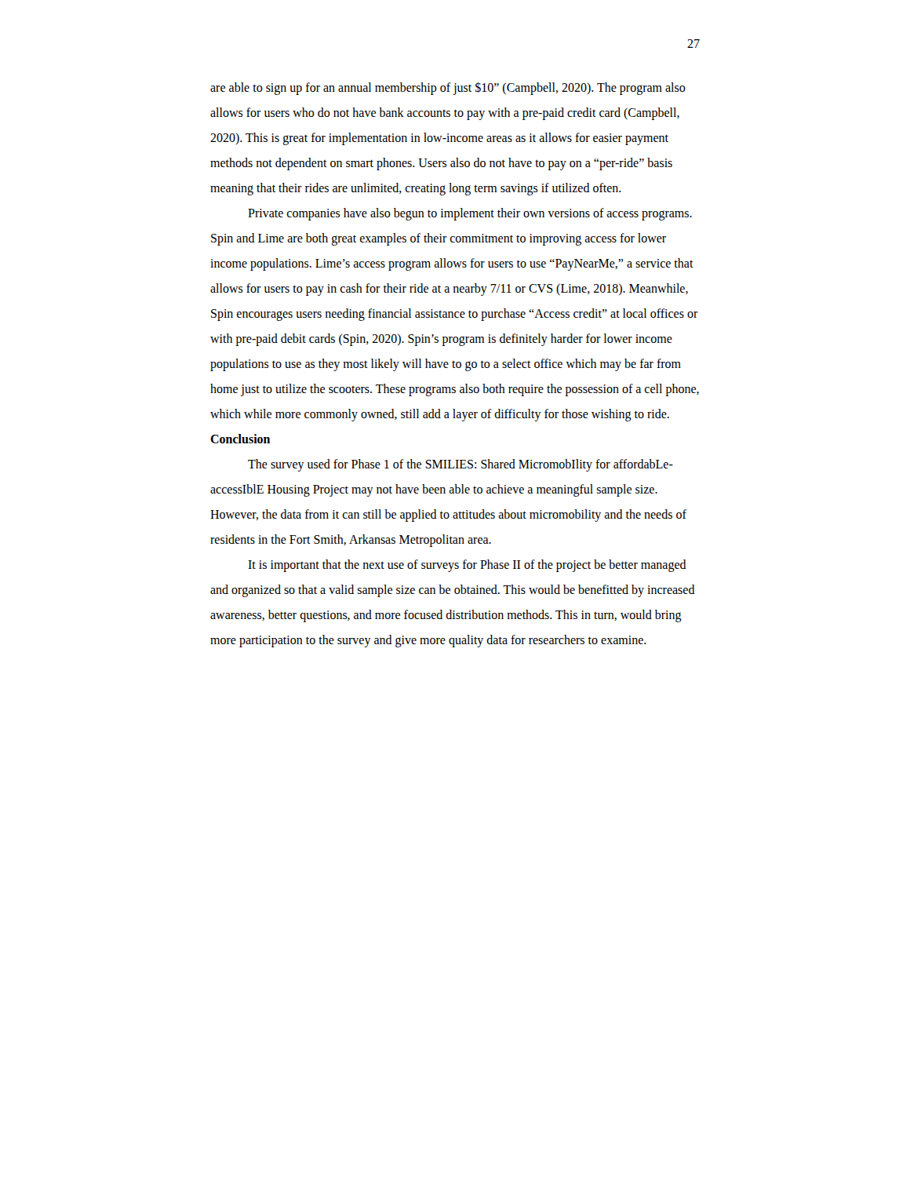27
are able to sign up for an annual membership of just $10” (Campbell, 2020). The program also allows for users who do not have bank accounts to pay with a pre-paid credit card (Campbell, 2020). This is great for implementation in low-income areas as it allows for easier payment methods not dependent on smart phones. Users also do not have to pay on a “per-ride” basis meaning that their rides are unlimited, creating long term savings if utilized often.
Private companies have also begun to implement their own versions of access programs. Spin and Lime are both great examples of their commitment to improving access for lower income populations. Lime’s access program allows for users to use “PayNearMe,” a service that allows for users to pay in cash for their ride at a nearby 7/11 or CVS (Lime, 2018). Meanwhile, Spin encourages users needing financial assistance to purchase “Access credit” at local offices or with pre-paid debit cards (Spin, 2020). Spin’s program is definitely harder for lower income populations to use as they most likely will have to go to a select office which may be far from home just to utilize the scooters. These programs also both require the possession of a cell phone, which while more commonly owned, still add a layer of difficulty for those wishing to ride.
Conclusion
The survey used for Phase 1 of the SMILIES: Shared MicromobIlity for affordabLe-accessIblE Housing Project may not have been able to achieve a meaningful sample size. However, the data from it can still be applied to attitudes about micromobility and the needs of residents in the Fort Smith, Arkansas Metropolitan area.
It is important that the next use of surveys for Phase II of the project be better managed and organized so that a valid sample size can be obtained. This would be benefitted by increased awareness, better questions, and more focused distribution methods. This in turn, would bring more participation to the survey and give more quality data for researchers to examine.